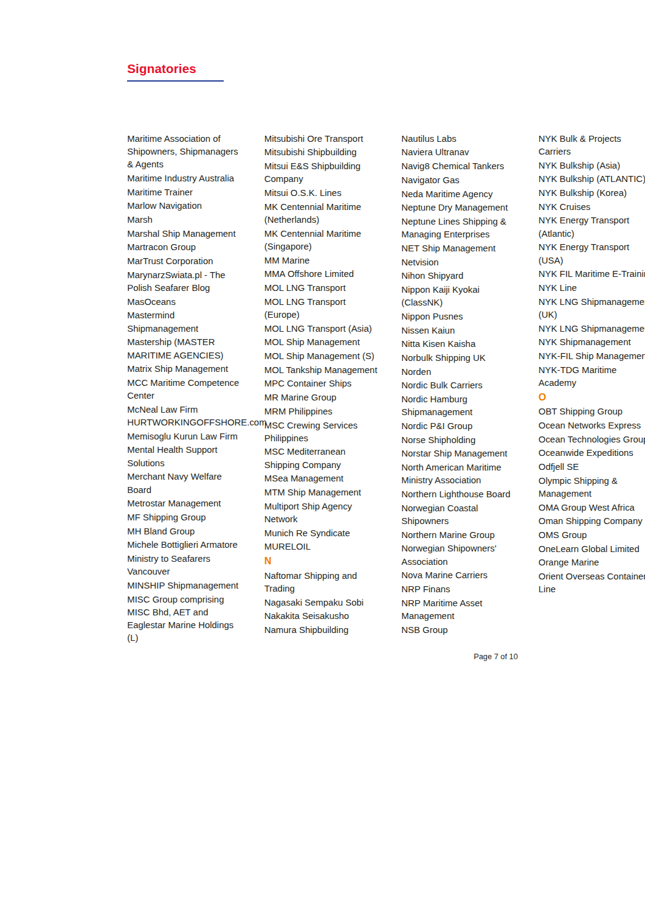Signatories
Maritime Association of Shipowners, Shipmanagers & Agents
Maritime Industry Australia
Maritime Trainer
Marlow Navigation
Marsh
Marshal Ship Management
Martracon Group
MarTrust Corporation
MarynarzSwiata.pl - The Polish Seafarer Blog
MasOceans
Mastermind Shipmanagement
Mastership (MASTER MARITIME AGENCIES)
Matrix Ship Management
MCC Maritime Competence Center
McNeal Law Firm HURTWORKINGOFFSHORE.com
Memisoglu Kurun Law Firm
Mental Health Support Solutions
Merchant Navy Welfare Board
Metrostar Management
MF Shipping Group
MH Bland Group
Michele Bottiglieri Armatore
Ministry to Seafarers Vancouver
MINSHIP Shipmanagement
MISC Group comprising MISC Bhd, AET and Eaglestar Marine Holdings (L)
Mitsubishi Ore Transport
Mitsubishi Shipbuilding
Mitsui E&S Shipbuilding Company
Mitsui O.S.K. Lines
MK Centennial Maritime (Netherlands)
MK Centennial Maritime (Singapore)
MM Marine
MMA Offshore Limited
MOL LNG Transport
MOL LNG Transport (Europe)
MOL LNG Transport (Asia)
MOL Ship Management
MOL Ship Management (S)
MOL Tankship Management
MPC Container Ships
MR Marine Group
MRM Philippines
MSC Crewing Services Philippines
MSC Mediterranean Shipping Company
MSea Management
MTM Ship Management
Multiport Ship Agency Network
Munich Re Syndicate
MURELOIL
N
Naftomar Shipping and Trading
Nagasaki Sempaku Sobi
Nakakita Seisakusho
Namura Shipbuilding
Nautilus Labs
Naviera Ultranav
Navig8 Chemical Tankers
Navigator Gas
Neda Maritime Agency
Neptune Dry Management
Neptune Lines Shipping & Managing Enterprises
NET Ship Management
Netvision
Nihon Shipyard
Nippon Kaiji Kyokai (ClassNK)
Nippon Pusnes
Nissen Kaiun
Nitta Kisen Kaisha
Norbulk Shipping UK
Norden
Nordic Bulk Carriers
Nordic Hamburg Shipmanagement
Nordic P&I Group
Norse Shipholding
Norstar Ship Management
North American Maritime Ministry Association
Northern Lighthouse Board
Norwegian Coastal Shipowners
Northern Marine Group
Norwegian Shipowners' Association
Nova Marine Carriers
NRP Finans
NRP Maritime Asset Management
NSB Group
NYK Bulk & Projects Carriers
NYK Bulkship (Asia)
NYK Bulkship (ATLANTIC)
NYK Bulkship (Korea)
NYK Cruises
NYK Energy Transport (Atlantic)
NYK Energy Transport (USA)
NYK FIL Maritime E-Training
NYK Line
NYK LNG Shipmanagement (UK)
NYK LNG Shipmanagement
NYK Shipmanagement
NYK-FIL Ship Management
NYK-TDG Maritime Academy
O
OBT Shipping Group
Ocean Networks Express
Ocean Technologies Group
Oceanwide Expeditions
Odfjell SE
Olympic Shipping & Management
OMA Group West Africa
Oman Shipping Company
OMS Group
OneLearn Global Limited
Orange Marine
Orient Overseas Container Line
Page 7 of 10